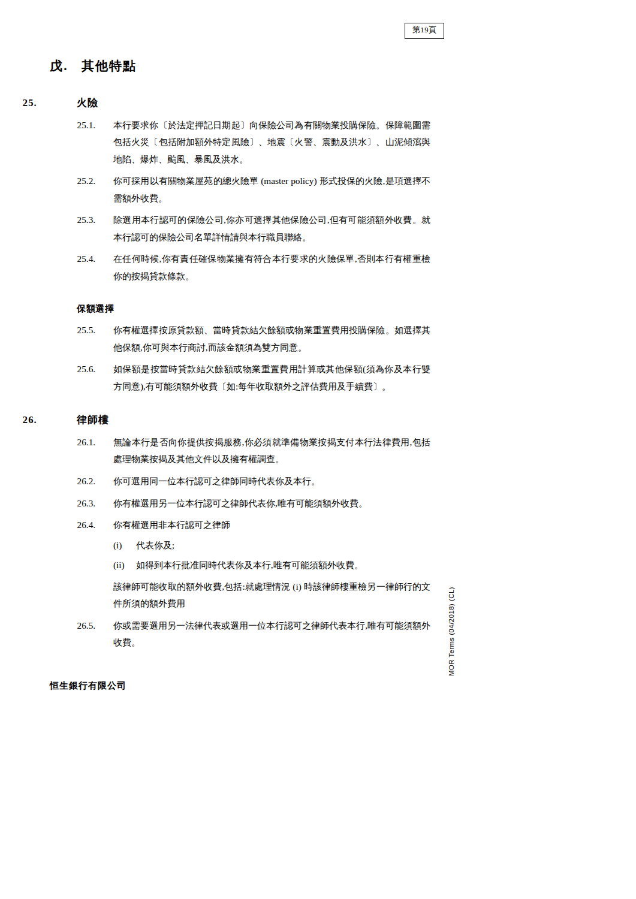第19頁
戊. 其他特點
25. 火險
25.1.
本行要求你〔於法定押記日期起〕向保險公司為有關物業投購保險。保障範圍需包括火災〔包括附加額外特定風險〕、地震〔火警、震動及洪水〕、山泥傾瀉與地陷、爆炸、颱風、暴風及洪水。
25.2.
你可採用以有關物業屋苑的總火險單 (master policy) 形式投保的火險,是項選擇不需額外收費。
25.3.
除選用本行認可的保險公司,你亦可選擇其他保險公司,但有可能須額外收費。就本行認可的保險公司名單詳情請與本行職員聯絡。
25.4.
在任何時候,你有責任確保物業擁有符合本行要求的火險保單,否則本行有權重檢你的按揭貸款條款。
保額選擇
25.5.
你有權選擇按原貸款額、當時貸款結欠餘額或物業重置費用投購保險。如選擇其他保額,你可與本行商討,而該金額須為雙方同意。
25.6.
如保額是按當時貸款結欠餘額或物業重置費用計算或其他保額(須為你及本行雙方同意),有可能須額外收費〔如:每年收取額外之評估費用及手續費〕。
26. 律師樓
26.1.
無論本行是否向你提供按揭服務,你必須就準備物業按揭支付本行法律費用,包括處理物業按揭及其他文件以及擁有權調查。
26.2.
你可選用同一位本行認可之律師同時代表你及本行。
26.3.
你有權選用另一位本行認可之律師代表你,唯有可能須額外收費。
26.4.
你有權選用非本行認可之律師
(i)
代表你及;
(ii)
如得到本行批准同時代表你及本行,唯有可能須額外收費。
該律師可能收取的額外收費,包括:就處理情況 (i) 時該律師樓重檢另一律師行的文件所須的額外費用
26.5.
你或需要選用另一法律代表或選用一位本行認可之律師代表本行,唯有可能須額外收費。
恒生銀行有限公司
MOR Terms (04/2018) (CL)